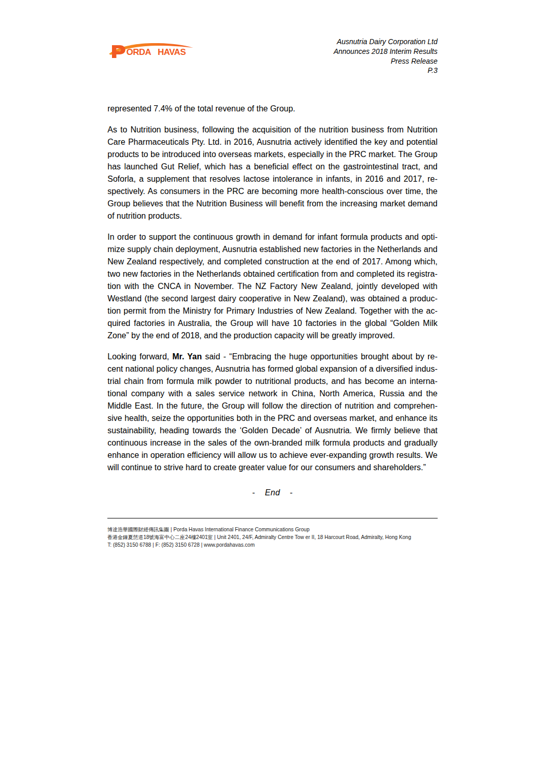ORDA HAVAS
Ausnutria Dairy Corporation Ltd
Announces 2018 Interim Results
Press Release
P.3
represented 7.4% of the total revenue of the Group.
As to Nutrition business, following the acquisition of the nutrition business from Nutrition Care Pharmaceuticals Pty. Ltd. in 2016, Ausnutria actively identified the key and potential products to be introduced into overseas markets, especially in the PRC market. The Group has launched Gut Relief, which has a beneficial effect on the gastrointestinal tract, and Soforla, a supplement that resolves lactose intolerance in infants, in 2016 and 2017, respectively. As consumers in the PRC are becoming more health-conscious over time, the Group believes that the Nutrition Business will benefit from the increasing market demand of nutrition products.
In order to support the continuous growth in demand for infant formula products and optimize supply chain deployment, Ausnutria established new factories in the Netherlands and New Zealand respectively, and completed construction at the end of 2017. Among which, two new factories in the Netherlands obtained certification from and completed its registration with the CNCA in November. The NZ Factory New Zealand, jointly developed with Westland (the second largest dairy cooperative in New Zealand), was obtained a production permit from the Ministry for Primary Industries of New Zealand. Together with the acquired factories in Australia, the Group will have 10 factories in the global “Golden Milk Zone” by the end of 2018, and the production capacity will be greatly improved.
Looking forward, Mr. Yan said - “Embracing the huge opportunities brought about by recent national policy changes, Ausnutria has formed global expansion of a diversified industrial chain from formula milk powder to nutritional products, and has become an international company with a sales service network in China, North America, Russia and the Middle East. In the future, the Group will follow the direction of nutrition and comprehensive health, seize the opportunities both in the PRC and overseas market, and enhance its sustainability, heading towards the ‘Golden Decade’ of Ausnutria. We firmly believe that continuous increase in the sales of the own-branded milk formula products and gradually enhance in operation efficiency will allow us to achieve ever-expanding growth results. We will continue to strive hard to create greater value for our consumers and shareholders.”
- End -
博達浩華國際財經傳訊集團 | Porda Havas International Finance Communications Group
香港金鐘夏愨道18號海富中心二座24樓2401室 | Unit 2401, 24/F, Admiralty Centre Tow er II, 18 Harcourt Road, Admiralty, Hong Kong
T: (852) 3150 6788 | F: (852) 3150 6728 | www.pordahavas.com